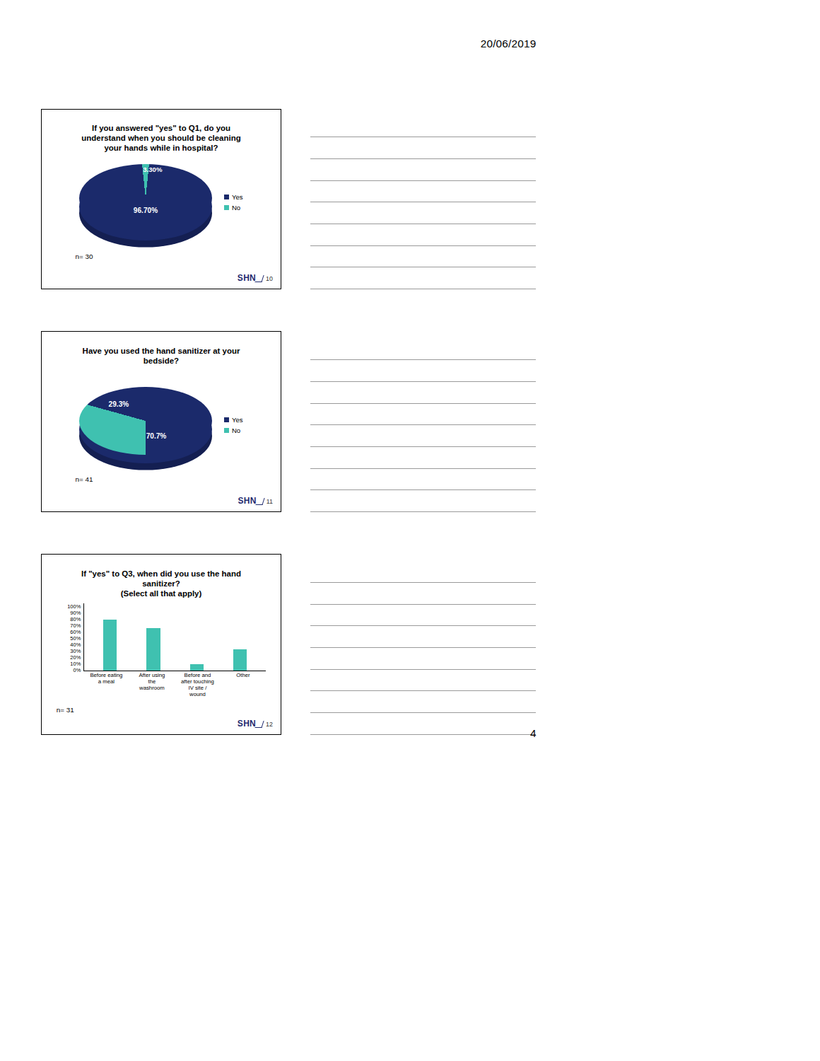20/06/2019
If you answered "yes" to Q1, do you
understand when you should be cleaning
your hands while in hospital?
3.30%
96.70%
Yes
No
n= 30
SHN 10
Have you used the hand sanitizer at your
bedside?
29.3%
70.7%
Yes
No
n= 41
SHN 11
If "yes" to Q3, when did you use the hand sanitizer?
(Select all that apply)
100% 90% 80% 70% 60% 50% 40% 30% 20% 10% 0%
Before eating
a meal After using
the
washroom Before and
after touching
IV site /
wound Other
n= 31
SHN 12
4